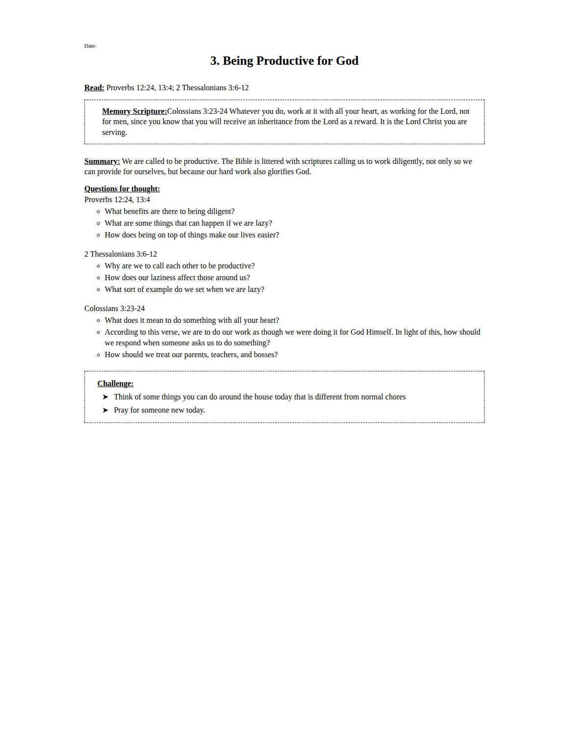Date:
3. Being Productive for God
Read: Proverbs 12:24, 13:4; 2 Thessalonians 3:6-12
Memory Scripture: Colossians 3:23-24 Whatever you do, work at it with all your heart, as working for the Lord, not for men, since you know that you will receive an inheritance from the Lord as a reward. It is the Lord Christ you are serving.
Summary: We are called to be productive. The Bible is littered with scriptures calling us to work diligently, not only so we can provide for ourselves, but because our hard work also glorifies God.
Questions for thought:
Proverbs 12:24, 13:4
What benefits are there to being diligent?
What are some things that can happen if we are lazy?
How does being on top of things make our lives easier?
2 Thessalonians 3:6-12
Why are we to call each other to be productive?
How does our laziness affect those around us?
What sort of example do we set when we are lazy?
Colossians 3:23-24
What does it mean to do something with all your heart?
According to this verse, we are to do our work as though we were doing it for God Himself. In light of this, how should we respond when someone asks us to do something?
How should we treat our parents, teachers, and bosses?
Challenge:
Think of some things you can do around the house today that is different from normal chores
Pray for someone new today.